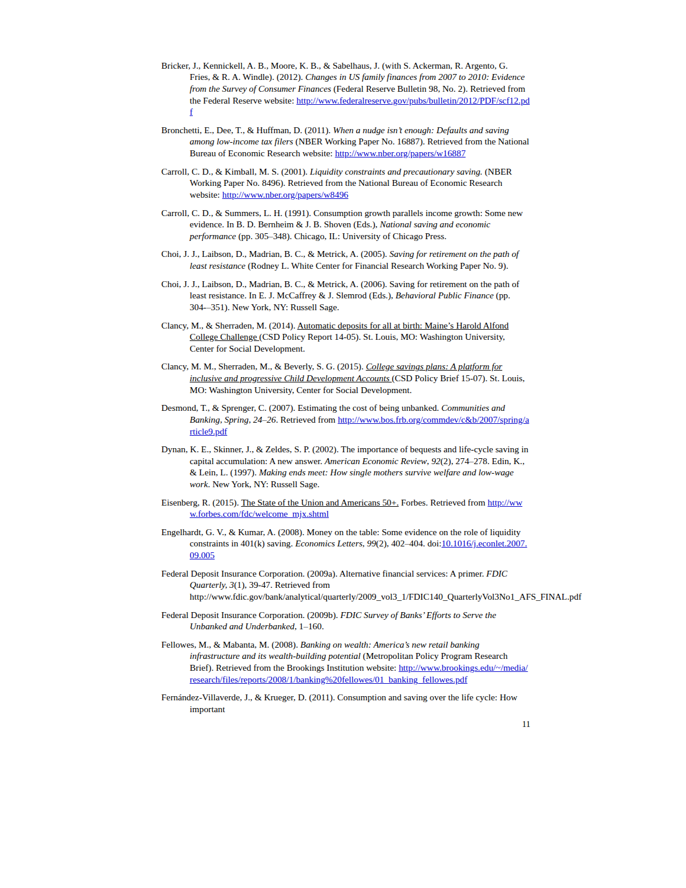Bricker, J., Kennickell, A. B., Moore, K. B., & Sabelhaus, J. (with S. Ackerman, R. Argento, G. Fries, & R. A. Windle). (2012). Changes in US family finances from 2007 to 2010: Evidence from the Survey of Consumer Finances (Federal Reserve Bulletin 98, No. 2). Retrieved from the Federal Reserve website: http://www.federalreserve.gov/pubs/bulletin/2012/PDF/scf12.pdf
Bronchetti, E., Dee, T., & Huffman, D. (2011). When a nudge isn’t enough: Defaults and saving among low-income tax filers (NBER Working Paper No. 16887). Retrieved from the National Bureau of Economic Research website: http://www.nber.org/papers/w16887
Carroll, C. D., & Kimball, M. S. (2001). Liquidity constraints and precautionary saving. (NBER Working Paper No. 8496). Retrieved from the National Bureau of Economic Research website: http://www.nber.org/papers/w8496
Carroll, C. D., & Summers, L. H. (1991). Consumption growth parallels income growth: Some new evidence. In B. D. Bernheim & J. B. Shoven (Eds.), National saving and economic performance (pp. 305–348). Chicago, IL: University of Chicago Press.
Choi, J. J., Laibson, D., Madrian, B. C., & Metrick, A. (2005). Saving for retirement on the path of least resistance (Rodney L. White Center for Financial Research Working Paper No. 9).
Choi, J. J., Laibson, D., Madrian, B. C., & Metrick, A. (2006). Saving for retirement on the path of least resistance. In E. J. McCaffrey & J. Slemrod (Eds.), Behavioral Public Finance (pp. 304-–351). New York, NY: Russell Sage.
Clancy, M., & Sherraden, M. (2014). Automatic deposits for all at birth: Maine’s Harold Alfond College Challenge (CSD Policy Report 14-05). St. Louis, MO: Washington University, Center for Social Development.
Clancy, M. M., Sherraden, M., & Beverly, S. G. (2015). College savings plans: A platform for inclusive and progressive Child Development Accounts (CSD Policy Brief 15-07). St. Louis, MO: Washington University, Center for Social Development.
Desmond, T., & Sprenger, C. (2007). Estimating the cost of being unbanked. Communities and Banking, Spring, 24–26. Retrieved from http://www.bos.frb.org/commdev/c&b/2007/spring/article9.pdf
Dynan, K. E., Skinner, J., & Zeldes, S. P. (2002). The importance of bequests and life-cycle saving in capital accumulation: A new answer. American Economic Review, 92(2), 274–278. Edin, K., & Lein, L. (1997). Making ends meet: How single mothers survive welfare and low-wage work. New York, NY: Russell Sage.
Eisenberg, R. (2015). The State of the Union and Americans 50+. Forbes. Retrieved from http://www.forbes.com/fdc/welcome_mjx.shtml
Engelhardt, G. V., & Kumar, A. (2008). Money on the table: Some evidence on the role of liquidity constraints in 401(k) saving. Economics Letters, 99(2), 402–404. doi:10.1016/j.econlet.2007.09.005
Federal Deposit Insurance Corporation. (2009a). Alternative financial services: A primer. FDIC Quarterly, 3(1), 39-47. Retrieved from http://www.fdic.gov/bank/analytical/quarterly/2009_vol3_1/FDIC140_QuarterlyVol3No1_AFS_FINAL.pdf
Federal Deposit Insurance Corporation. (2009b). FDIC Survey of Banks’ Efforts to Serve the Unbanked and Underbanked, 1–160.
Fellowes, M., & Mabanta, M. (2008). Banking on wealth: America’s new retail banking infrastructure and its wealth-building potential (Metropolitan Policy Program Research Brief). Retrieved from the Brookings Institution website: http://www.brookings.edu/~/media/research/files/reports/2008/1/banking%20fellowes/01_banking_fellowes.pdf
Fernández-Villaverde, J., & Krueger, D. (2011). Consumption and saving over the life cycle: How important
11